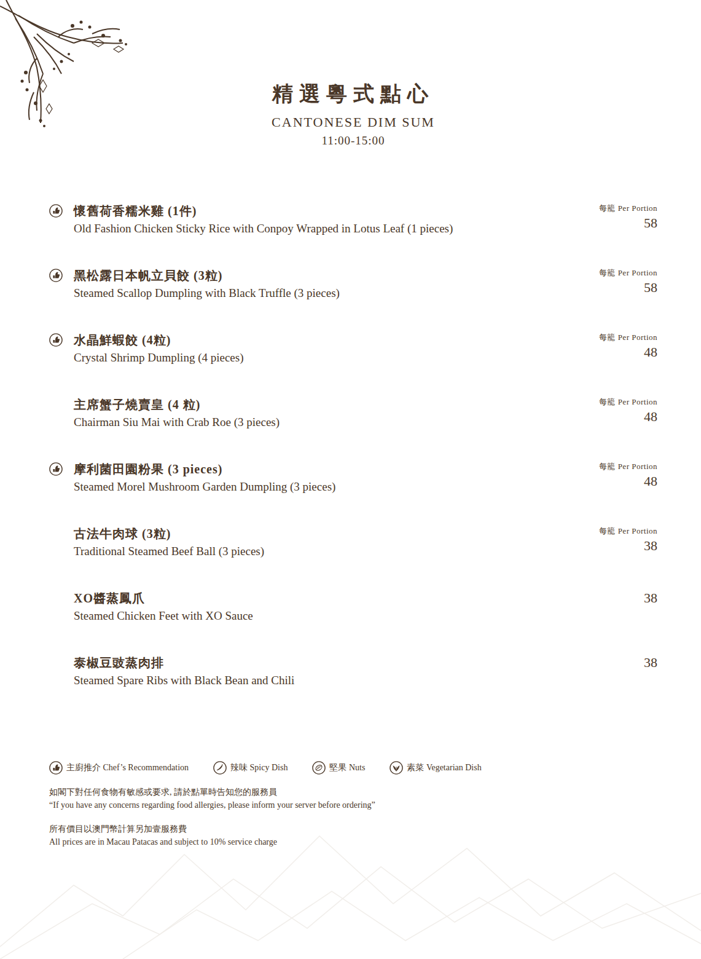精選粵式點心
CANTONESE DIM SUM
11:00-15:00
懷舊荷香糯米雞 (1件)
Old Fashion Chicken Sticky Rice with Conpoy Wrapped in Lotus Leaf (1 pieces)
每籠 Per Portion
58
黑松露日本帆立貝餃 (3粒)
Steamed Scallop Dumpling with Black Truffle (3 pieces)
每籠 Per Portion
58
水晶鮮蝦餃 (4粒)
Crystal Shrimp Dumpling (4 pieces)
每籠 Per Portion
48
主席蟹子燒賣皇 (4 粒)
Chairman Siu Mai with Crab Roe (3 pieces)
每籠 Per Portion
48
摩利菌田園粉果 (3 pieces)
Steamed Morel Mushroom Garden Dumpling (3 pieces)
每籠 Per Portion
48
古法牛肉球 (3粒)
Traditional Steamed Beef Ball (3 pieces)
每籠 Per Portion
38
XO醬蒸鳳爪
Steamed Chicken Feet with XO Sauce
38
泰椒豆豉蒸肉排
Steamed Spare Ribs with Black Bean and Chili
38
主廚推介 Chef’s Recommendation
辣味 Spicy Dish
堅果 Nuts
素菜 Vegetarian Dish
如閣下對任何食物有敏感或要求, 請於點單時告知您的服務員
“If you have any concerns regarding food allergies, please inform your server before ordering”
所有價目以澳門幣計算另加壹服務費
All prices are in Macau Patacas and subject to 10% service charge